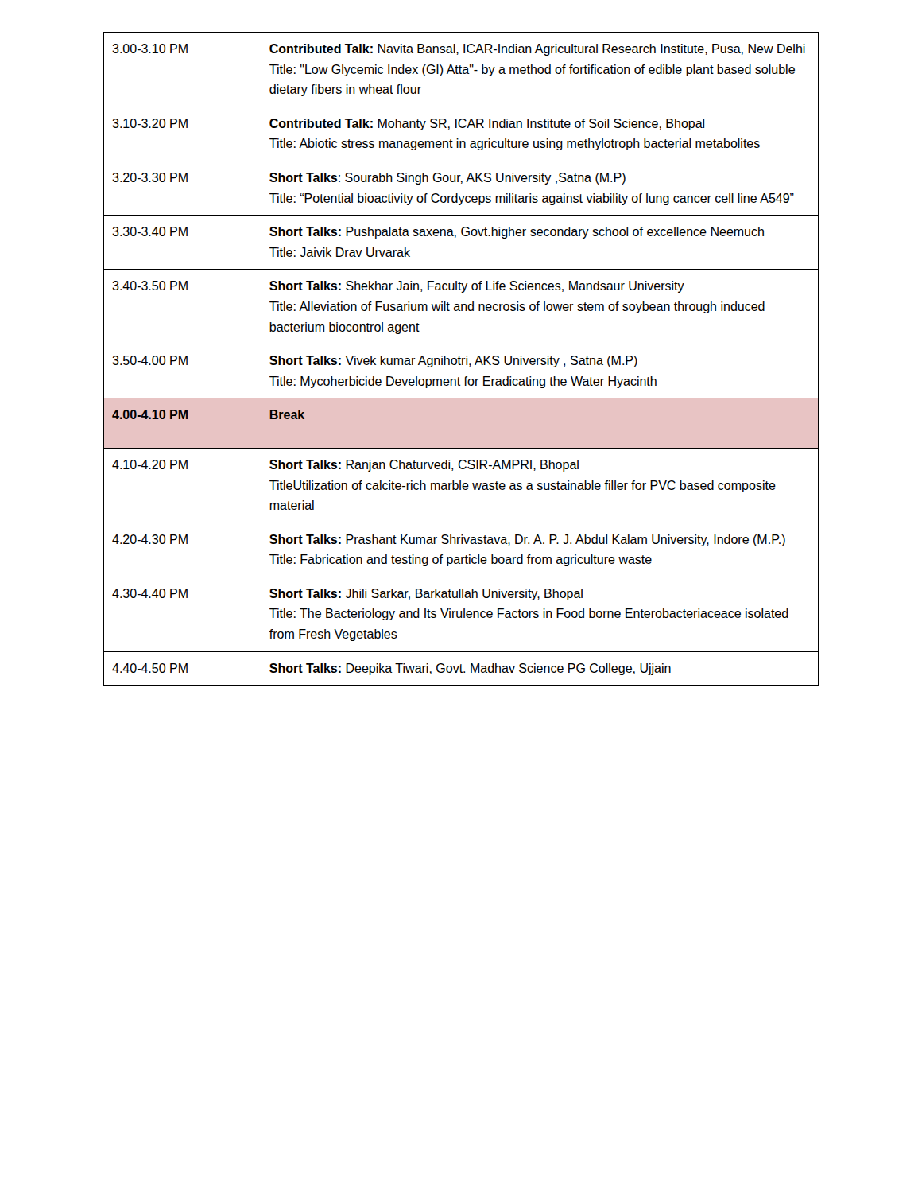| 3.00-3.10 PM | Contributed Talk: Navita Bansal, ICAR-Indian Agricultural Research Institute, Pusa, New Delhi Title: "Low Glycemic Index (GI) Atta"- by a method of fortification of edible plant based soluble dietary fibers in wheat flour |
| 3.10-3.20 PM | Contributed Talk: Mohanty SR, ICAR Indian Institute of Soil Science, Bhopal Title: Abiotic stress management in agriculture using methylotroph bacterial metabolites |
| 3.20-3.30 PM | Short Talks : Sourabh Singh Gour, AKS University ,Satna (M.P) Title: “Potential bioactivity of Cordyceps militaris against viability of lung cancer cell line A549” |
| 3.30-3.40 PM | Short Talks: Pushpalata saxena, Govt.higher secondary school of excellence Neemuch Title: Jaivik Drav Urvarak |
| 3.40-3.50 PM | Short Talks: Shekhar Jain, Faculty of Life Sciences, Mandsaur University Title: Alleviation of Fusarium wilt and necrosis of lower stem of soybean through induced bacterium biocontrol agent |
| 3.50-4.00 PM | Short Talks: Vivek kumar Agnihotri, AKS University , Satna (M.P) Title: Mycoherbicide Development for Eradicating the Water Hyacinth |
| 4.00-4.10 PM | Break |
| 4.10-4.20 PM | Short Talks: Ranjan Chaturvedi, CSIR-AMPRI, Bhopal TitleUtilization of calcite-rich marble waste as a sustainable filler for PVC based composite material |
| 4.20-4.30 PM | Short Talks: Prashant Kumar Shrivastava, Dr. A. P. J. Abdul Kalam University, Indore (M.P.) Title: Fabrication and testing of particle board from agriculture waste |
| 4.30-4.40 PM | Short Talks: Jhili Sarkar, Barkatullah University, Bhopal Title: The Bacteriology and Its Virulence Factors in Food borne Enterobacteriaceace isolated from Fresh Vegetables |
| 4.40-4.50 PM | Short Talks: Deepika Tiwari, Govt. Madhav Science PG College, Ujjain |